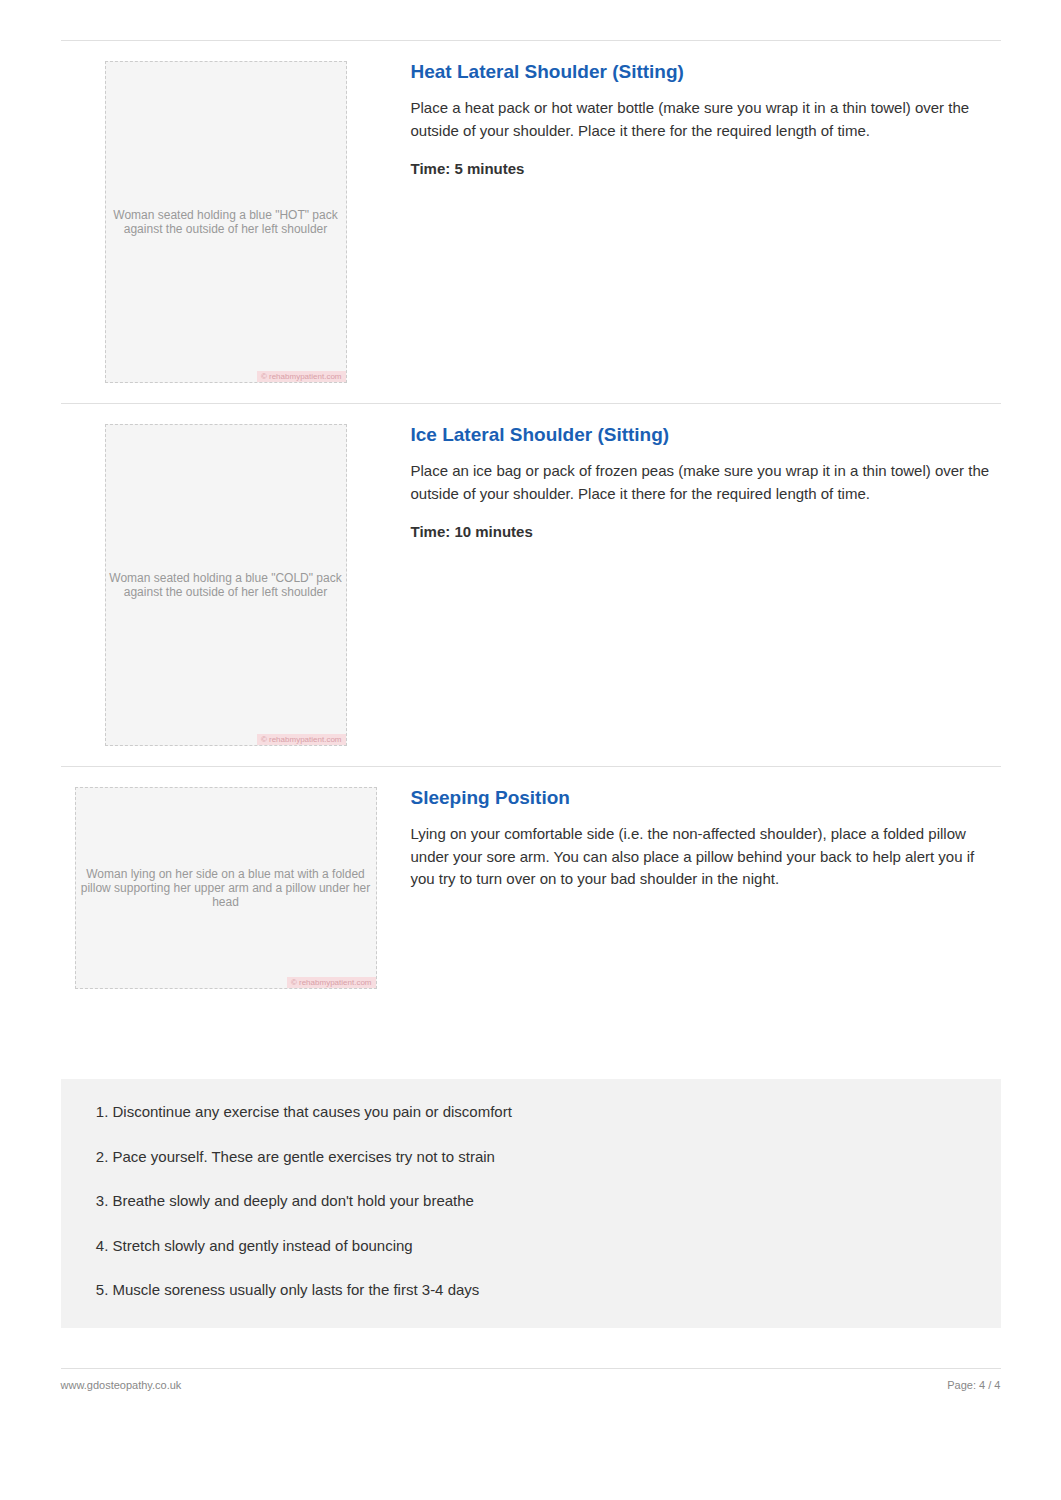Woman seated holding a blue "HOT" pack against the outside of her left shoulder © rehabmypatient.com
Heat Lateral Shoulder (Sitting)
Place a heat pack or hot water bottle (make sure you wrap it in a thin towel) over the outside of your shoulder. Place it there for the required length of time.
Time: 5 minutes
Woman seated holding a blue "COLD" pack against the outside of her left shoulder © rehabmypatient.com
Ice Lateral Shoulder (Sitting)
Place an ice bag or pack of frozen peas (make sure you wrap it in a thin towel) over the outside of your shoulder. Place it there for the required length of time.
Time: 10 minutes
Woman lying on her side on a blue mat with a folded pillow supporting her upper arm and a pillow under her head © rehabmypatient.com
Sleeping Position
Lying on your comfortable side (i.e. the non-affected shoulder), place a folded pillow under your sore arm. You can also place a pillow behind your back to help alert you if you try to turn over on to your bad shoulder in the night.
Discontinue any exercise that causes you pain or discomfort
Pace yourself. These are gentle exercises try not to strain
Breathe slowly and deeply and don't hold your breathe
Stretch slowly and gently instead of bouncing
Muscle soreness usually only lasts for the first 3-4 days
www.gdosteopathy.co.uk Page: 4 / 4